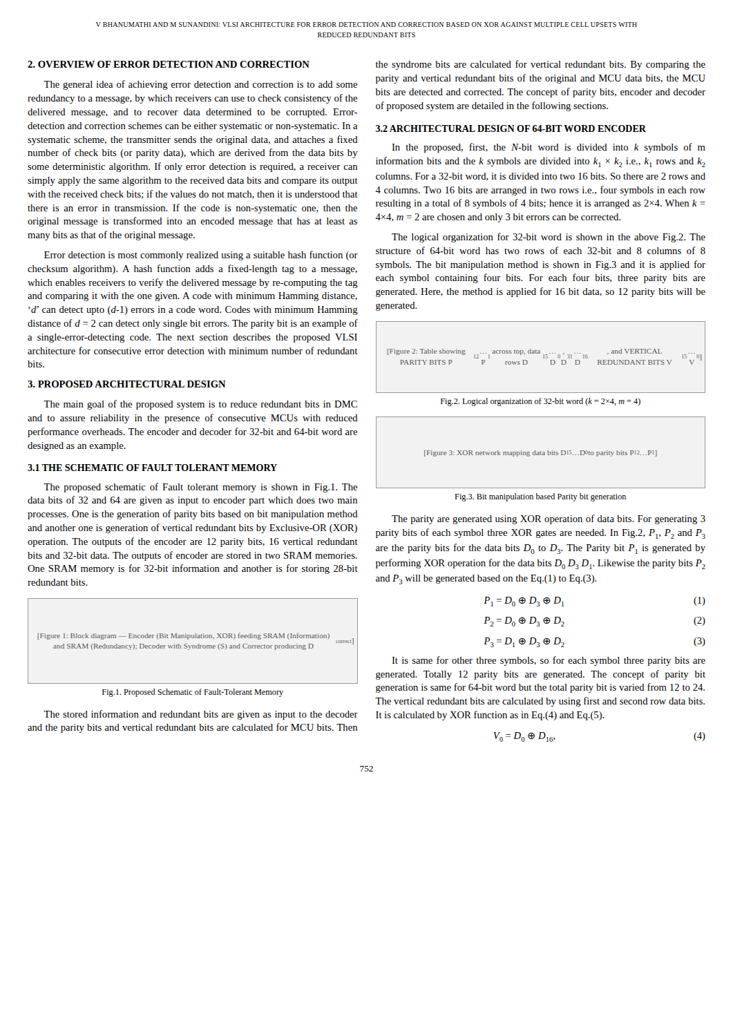V BHANUMATHI AND M SUNANDINI: VLSI ARCHITECTURE FOR ERROR DETECTION AND CORRECTION BASED ON XOR AGAINST MULTIPLE CELL UPSETS WITH
REDUCED REDUNDANT BITS
2. Overview of Error Detection and Correction
The general idea of achieving error detection and correction is to add some redundancy to a message, by which receivers can use to check consistency of the delivered message, and to recover data determined to be corrupted. Error-detection and correction schemes can be either systematic or non-systematic. In a systematic scheme, the transmitter sends the original data, and attaches a fixed number of check bits (or parity data), which are derived from the data bits by some deterministic algorithm. If only error detection is required, a receiver can simply apply the same algorithm to the received data bits and compare its output with the received check bits; if the values do not match, then it is understood that there is an error in transmission. If the code is non-systematic one, then the original message is transformed into an encoded message that has at least as many bits as that of the original message.
Error detection is most commonly realized using a suitable hash function (or checksum algorithm). A hash function adds a fixed-length tag to a message, which enables receivers to verify the delivered message by re-computing the tag and comparing it with the one given. A code with minimum Hamming distance, ‘d’ can detect upto (d-1) errors in a code word. Codes with minimum Hamming distance of d = 2 can detect only single bit errors. The parity bit is an example of a single-error-detecting code. The next section describes the proposed VLSI architecture for consecutive error detection with minimum number of redundant bits.
3. Proposed Architectural Design
The main goal of the proposed system is to reduce redundant bits in DMC and to assure reliability in the presence of consecutive MCUs with reduced performance overheads. The encoder and decoder for 32-bit and 64-bit word are designed as an example.
3.1 The Schematic of Fault Tolerant Memory
The proposed schematic of Fault tolerant memory is shown in Fig.1. The data bits of 32 and 64 are given as input to encoder part which does two main processes. One is the generation of parity bits based on bit manipulation method and another one is generation of vertical redundant bits by Exclusive-OR (XOR) operation. The outputs of the encoder are 12 parity bits, 16 vertical redundant bits and 32-bit data. The outputs of encoder are stored in two SRAM memories. One SRAM memory is for 32-bit information and another is for storing 28-bit redundant bits.
[Figure 1: Block diagram — Encoder (Bit Manipulation, XOR) feeding SRAM (Information) and SRAM (Redundancy); Decoder with Syndrome (S) and Corrector producing Dcorrect]
Fig.1. Proposed Schematic of Fault-Tolerant Memory
The stored information and redundant bits are given as input to the decoder and the parity bits and vertical redundant bits are calculated for MCU bits. Then the syndrome bits are calculated for vertical redundant bits. By comparing the parity and vertical redundant bits of the original and MCU data bits, the MCU bits are detected and corrected. The concept of parity bits, encoder and decoder of proposed system are detailed in the following sections.
3.2 Architectural Design of 64-Bit Word Encoder
In the proposed, first, the N-bit word is divided into k symbols of m information bits and the k symbols are divided into k1 × k2 i.e., k1 rows and k2 columns. For a 32-bit word, it is divided into two 16 bits. So there are 2 rows and 4 columns. Two 16 bits are arranged in two rows i.e., four symbols in each row resulting in a total of 8 symbols of 4 bits; hence it is arranged as 2×4. When k = 4×4, m = 2 are chosen and only 3 bit errors can be corrected.
The logical organization for 32-bit word is shown in the above Fig.2. The structure of 64-bit word has two rows of each 32-bit and 8 columns of 8 symbols. The bit manipulation method is shown in Fig.3 and it is applied for each symbol containing four bits. For each four bits, three parity bits are generated. Here, the method is applied for 16 bit data, so 12 parity bits will be generated.
[Figure 2: Table showing PARITY BITS P12…P1 across top, data rows D15…D0, D31…D16, and VERTICAL REDUNDANT BITS V15…V0]
Fig.2. Logical organization of 32-bit word (k = 2×4, m = 4)
[Figure 3: XOR network mapping data bits D15…D0 to parity bits P12…P1]
Fig.3. Bit manipulation based Parity bit generation
The parity are generated using XOR operation of data bits. For generating 3 parity bits of each symbol three XOR gates are needed. In Fig.2, P1, P2 and P3 are the parity bits for the data bits D0 to D3. The Parity bit P1 is generated by performing XOR operation for the data bits D0 D3 D1. Likewise the parity bits P2 and P3 will be generated based on the Eq.(1) to Eq.(3).
P1 = D0 ⊕ D3 ⊕ D1 (1)
P2 = D0 ⊕ D3 ⊕ D2 (2)
P3 = D1 ⊕ D3 ⊕ D2 (3)
It is same for other three symbols, so for each symbol three parity bits are generated. Totally 12 parity bits are generated. The concept of parity bit generation is same for 64-bit word but the total parity bit is varied from 12 to 24. The vertical redundant bits are calculated by using first and second row data bits. It is calculated by XOR function as in Eq.(4) and Eq.(5).
V0 = D0 ⊕ D16, (4)
752